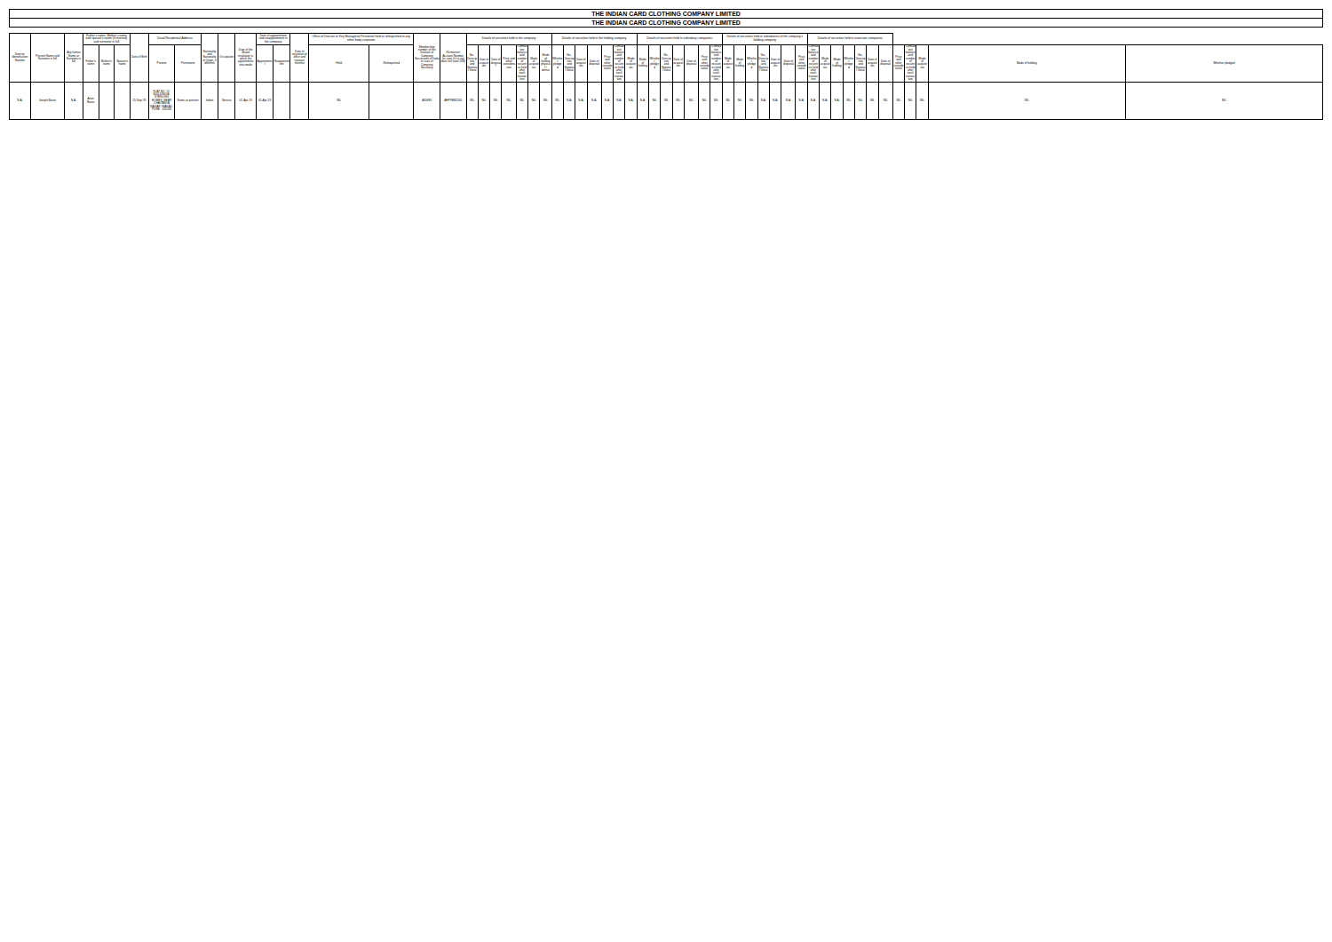THE INDIAN CARD CLOTHING COMPANY LIMITED
THE INDIAN CARD CLOTHING COMPANY LIMITED
| Director Identification Number | Present Name and Surname in full | Any former Name or Surname in full | Father's name, Mother's name and spouse's name (if married) and surname in full | Date of Birth | Usual Residential Address | Nationality and Nationality of Origin, if different | Occupation | Date of the Board resolution in which the appointment was made | Date of appointment and reappointment in the company | Date of cessation of office and reasons therefor | Office of Director or Key Managerial Personnel held or relinquished in any other body corporate | Membership number of the Institute of Company Secretaries of India in case of Company Secretary | Permanent Account Number (in case if it is not does not have DIN) | Details of securities held in the company | Details of securities held in the holding company | Details of securities held in subsidiary companies | Details of securities held in subsidiaries of the company's holding company | Details of securities held in associate companies |
| --- | --- | --- | --- | --- | --- | --- | --- | --- | --- | --- | --- | --- | --- | --- | --- | --- | --- | --- |
| Father's name | Mother's name | Spouse's name | Present | Permanent | Appointment | Reappointment | Held | Relinquished | No., Description and Nominal Value | Date of acquisition | Date of disposal | Price and other consideration | Cumulative balance and number of securities held after each transaction | Mode of acquisition | Mode of holding physical / demat | Whether pledged | No., Description and Nominal Value | Date of acquisition | Date of disposal | Price and other consideration | Cumulative balance and number of securities held after each transaction | Mode of acquisition | Mode of holding | Whether pledged | No., Description and Nominal Value | Date of acquisition | Date of disposal | Price and other consideration | Cumulative balance and number of securities held after each transaction | Mode of acquisition | Mode of holding | Whether pledged | No., Description and Nominal Value | Date of acquisition | Date of disposal | Price and other consideration | Cumulative balance and number of securities held after each transaction | Mode of acquisition | Mode of holding | Whether pledged | No., Description and Nominal Value | Date of acquisition | Date of disposal | Price and other consideration | Cumulative balance and number of securities held after each transaction | Mode of acquisition | Mode of holding | Whether pledged |
| N.A. | Joseph Barve | N.A. | Arvin Barve | | | 25-Sep-76 | FLAT NO. 11, BUILDING A, STERLING HOMES, NEAR CHAITANYA NAGAR, WAKAD, PUNE - 411056 | Same as present | Indian | Service | 01-Apr-19 | 01-Apr-19 | | | NIL | | A55881 | AHPPB8225D | NIL | NIL | NIL | NIL | NIL | NIL | NIL | NIL | N.A. | N.A. | N.A. | N.A. | N.A. | N.A. | N.A. | NIL | NIL | NIL | NIL | NIL | NIL | NIL | NIL | NIL | N.A. | N.A. | N.A. | N.A. | N.A. | N.A. | N.A. | NIL | NIL | NIL | NIL | NIL | NIL | NIL | NIL | NIL |